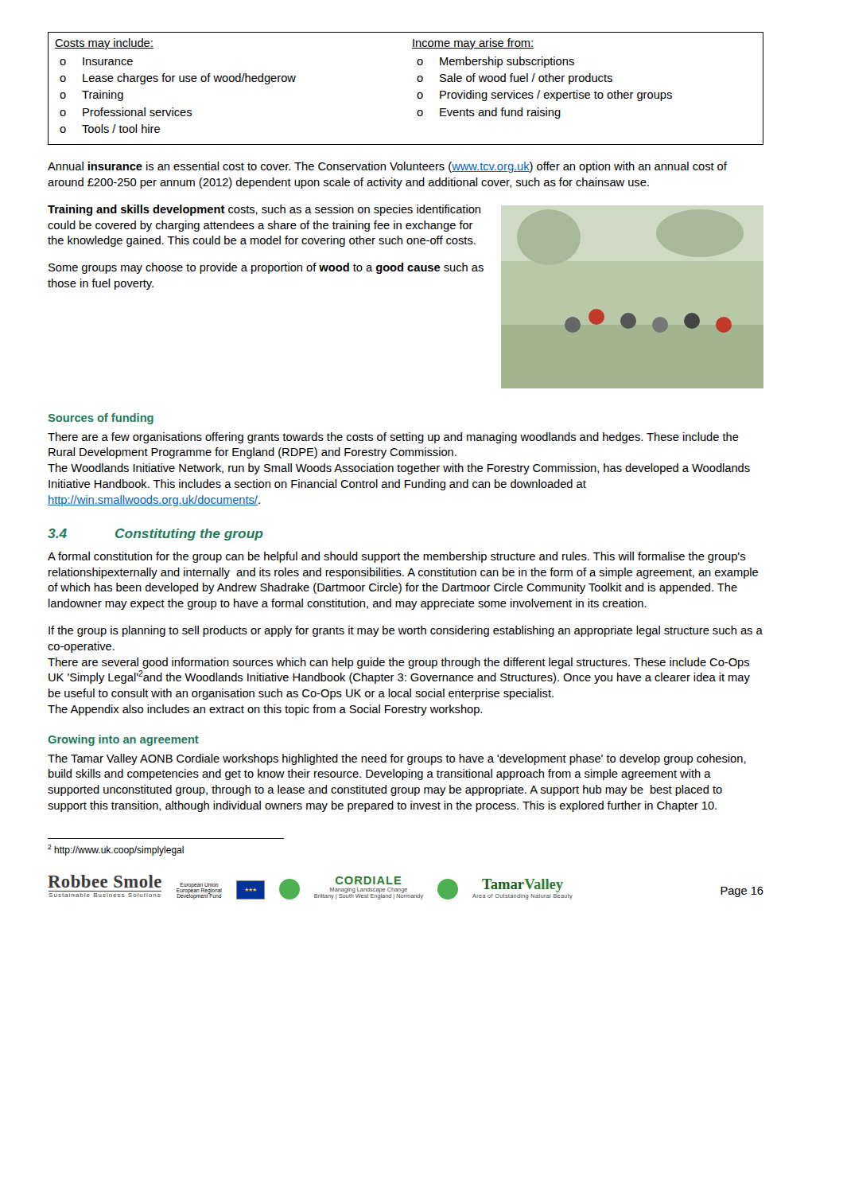| Costs may include: Insurance Lease charges for use of wood/hedgerow Training Professional services Tools / tool hire | Income may arise from: Membership subscriptions Sale of wood fuel / other products Providing services / expertise to other groups Events and fund raising |
Annual insurance is an essential cost to cover. The Conservation Volunteers (www.tcv.org.uk) offer an option with an annual cost of around £200-250 per annum (2012) dependent upon scale of activity and additional cover, such as for chainsaw use.
Training and skills development costs, such as a session on species identification could be covered by charging attendees a share of the training fee in exchange for the knowledge gained. This could be a model for covering other such one-off costs.
Some groups may choose to provide a proportion of wood to a good cause such as those in fuel poverty.
Sources of funding
There are a few organisations offering grants towards the costs of setting up and managing woodlands and hedges. These include the Rural Development Programme for England (RDPE) and Forestry Commission.
The Woodlands Initiative Network, run by Small Woods Association together with the Forestry Commission, has developed a Woodlands Initiative Handbook. This includes a section on Financial Control and Funding and can be downloaded at http://win.smallwoods.org.uk/documents/.
3.4 Constituting the group
A formal constitution for the group can be helpful and should support the membership structure and rules. This will formalise the group's relationshipexternally and internally and its roles and responsibilities. A constitution can be in the form of a simple agreement, an example of which has been developed by Andrew Shadrake (Dartmoor Circle) for the Dartmoor Circle Community Toolkit and is appended. The landowner may expect the group to have a formal constitution, and may appreciate some involvement in its creation.
If the group is planning to sell products or apply for grants it may be worth considering establishing an appropriate legal structure such as a co-operative.
There are several good information sources which can help guide the group through the different legal structures. These include Co-Ops UK 'Simply Legal'2and the Woodlands Initiative Handbook (Chapter 3: Governance and Structures). Once you have a clearer idea it may be useful to consult with an organisation such as Co-Ops UK or a local social enterprise specialist.
The Appendix also includes an extract on this topic from a Social Forestry workshop.
Growing into an agreement
The Tamar Valley AONB Cordiale workshops highlighted the need for groups to have a 'development phase' to develop group cohesion, build skills and competencies and get to know their resource. Developing a transitional approach from a simple agreement with a supported unconstituted group, through to a lease and constituted group may be appropriate. A support hub may be best placed to support this transition, although individual owners may be prepared to invest in the process. This is explored further in Chapter 10.
2 http://www.uk.coop/simplylegal
Robbee Smole Sustainable Business Solutions
European Union
European Regional
Development Fund
CORDIALE Managing Landscape Change Brittany | South West England | Normandy
TamarValley Area of Outstanding Natural Beauty
Page 16